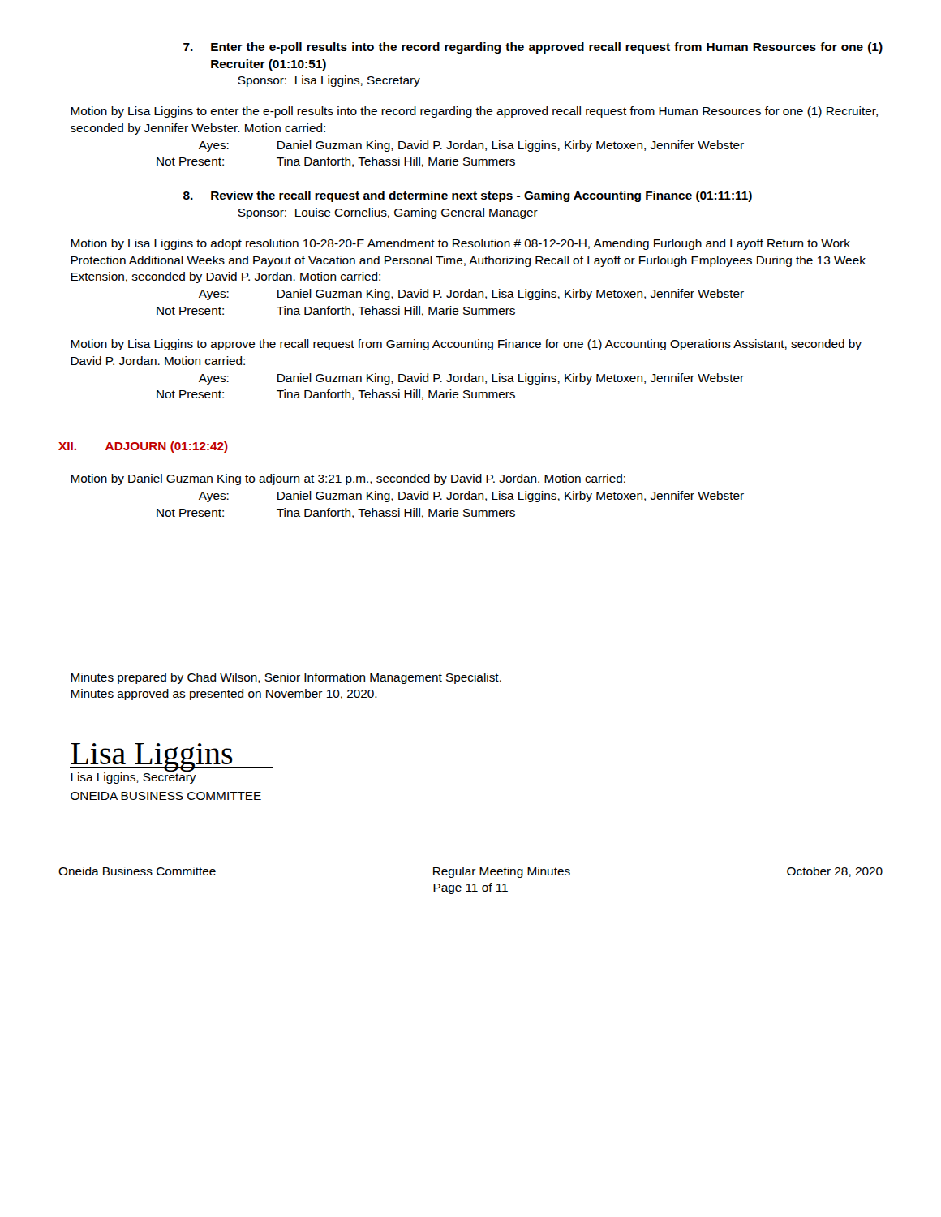7.
Enter the e-poll results into the record regarding the approved recall request from Human Resources for one (1) Recruiter (01:10:51)
Sponsor: Lisa Liggins, Secretary
Motion by Lisa Liggins to enter the e-poll results into the record regarding the approved recall request from Human Resources for one (1) Recruiter, seconded by Jennifer Webster. Motion carried:
| Ayes: | Daniel Guzman King, David P. Jordan, Lisa Liggins, Kirby Metoxen, Jennifer Webster |
| Not Present: | Tina Danforth, Tehassi Hill, Marie Summers |
8.
Review the recall request and determine next steps - Gaming Accounting Finance (01:11:11)
Sponsor: Louise Cornelius, Gaming General Manager
Motion by Lisa Liggins to adopt resolution 10-28-20-E Amendment to Resolution # 08-12-20-H, Amending Furlough and Layoff Return to Work Protection Additional Weeks and Payout of Vacation and Personal Time, Authorizing Recall of Layoff or Furlough Employees During the 13 Week Extension, seconded by David P. Jordan. Motion carried:
| Ayes: | Daniel Guzman King, David P. Jordan, Lisa Liggins, Kirby Metoxen, Jennifer Webster |
| Not Present: | Tina Danforth, Tehassi Hill, Marie Summers |
Motion by Lisa Liggins to approve the recall request from Gaming Accounting Finance for one (1) Accounting Operations Assistant, seconded by David P. Jordan. Motion carried:
| Ayes: | Daniel Guzman King, David P. Jordan, Lisa Liggins, Kirby Metoxen, Jennifer Webster |
| Not Present: | Tina Danforth, Tehassi Hill, Marie Summers |
XII. ADJOURN (01:12:42)
Motion by Daniel Guzman King to adjourn at 3:21 p.m., seconded by David P. Jordan. Motion carried:
| Ayes: | Daniel Guzman King, David P. Jordan, Lisa Liggins, Kirby Metoxen, Jennifer Webster |
| Not Present: | Tina Danforth, Tehassi Hill, Marie Summers |
Minutes prepared by Chad Wilson, Senior Information Management Specialist.
Minutes approved as presented on November 10, 2020.
Lisa Liggins
Lisa Liggins, Secretary
ONEIDA BUSINESS COMMITTEE
Oneida Business Committee
Regular Meeting Minutes
October 28, 2020
Page 11 of 11